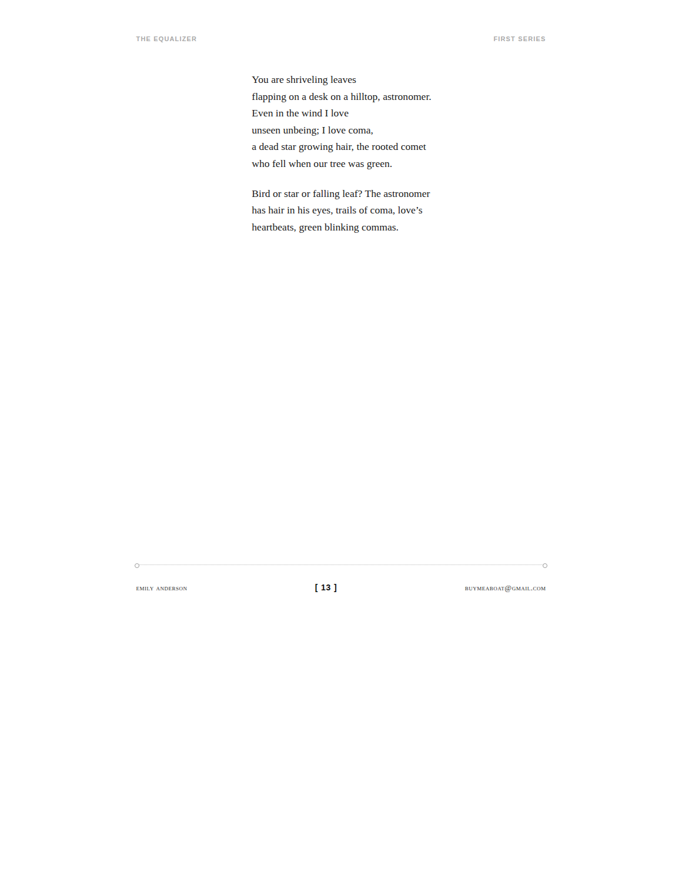The Equalizer First Series
You are shriveling leaves
flapping on a desk on a hilltop, astronomer.
Even in the wind I love
unseen unbeing; I love coma,
a dead star growing hair, the rooted comet
who fell when our tree was green.
Bird or star or falling leaf? The astronomer
has hair in his eyes, trails of coma, love’s
heartbeats, green blinking commas.
Emily Anderson [ 13 ] buymeaboat@gmail.com